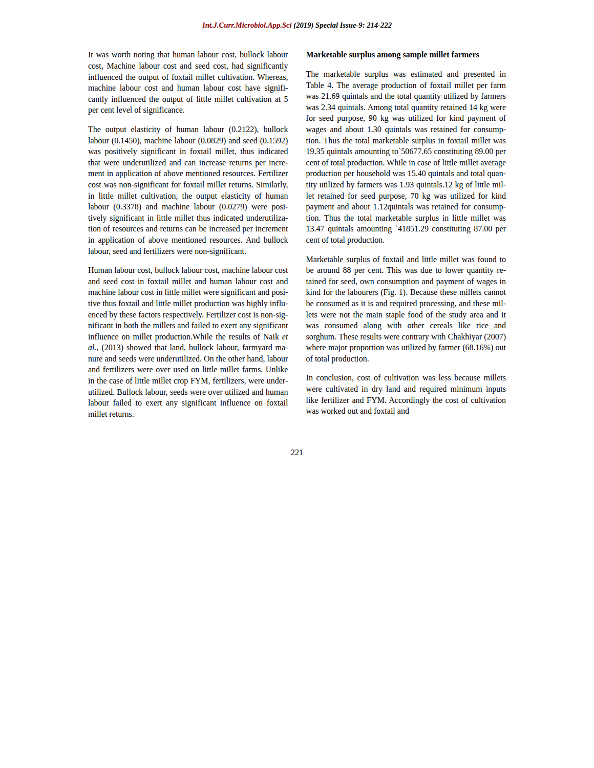Int.J.Curr.Microbiol.App.Sci (2019) Special Issue-9: 214-222
It was worth noting that human labour cost, bullock labour cost, Machine labour cost and seed cost, had significantly influenced the output of foxtail millet cultivation. Whereas, machine labour cost and human labour cost have significantly influenced the output of little millet cultivation at 5 per cent level of significance.
The output elasticity of human labour (0.2122), bullock labour (0.1450), machine labour (0.0829) and seed (0.1592) was positively significant in foxtail millet, thus indicated that were underutilized and can increase returns per increment in application of above mentioned resources. Fertilizer cost was non-significant for foxtail millet returns. Similarly, in little millet cultivation, the output elasticity of human labour (0.3378) and machine labour (0.0279) were positively significant in little millet thus indicated underutilization of resources and returns can be increased per increment in application of above mentioned resources. And bullock labour, seed and fertilizers were non-significant.
Human labour cost, bullock labour cost, machine labour cost and seed cost in foxtail millet and human labour cost and machine labour cost in little millet were significant and positive thus foxtail and little millet production was highly influenced by these factors respectively. Fertilizer cost is non-significant in both the millets and failed to exert any significant influence on millet production.While the results of Naik et al., (2013) showed that land, bullock labour, farmyard manure and seeds were underutilized. On the other hand, labour and fertilizers were over used on little millet farms. Unlike in the case of little millet crop FYM, fertilizers, were underutilized. Bullock labour, seeds were over utilized and human labour failed to exert any significant influence on foxtail millet returns.
Marketable surplus among sample millet farmers
The marketable surplus was estimated and presented in Table 4. The average production of foxtail millet per farm was 21.69 quintals and the total quantity utilized by farmers was 2.34 quintals. Among total quantity retained 14 kg were for seed purpose, 90 kg was utilized for kind payment of wages and about 1.30 quintals was retained for consumption. Thus the total marketable surplus in foxtail millet was 19.35 quintals amounting to`50677.65 constituting 89.00 per cent of total production. While in case of little millet average production per household was 15.40 quintals and total quantity utilized by farmers was 1.93 quintals.12 kg of little millet retained for seed purpose, 70 kg was utilized for kind payment and about 1.12quintals was retained for consumption. Thus the total marketable surplus in little millet was 13.47 quintals amounting `41851.29 constituting 87.00 per cent of total production.
Marketable surplus of foxtail and little millet was found to be around 88 per cent. This was due to lower quantity retained for seed, own consumption and payment of wages in kind for the labourers (Fig. 1). Because these millets cannot be consumed as it is and required processing, and these millets were not the main staple food of the study area and it was consumed along with other cereals like rice and sorghum. These results were contrary with Chakhiyar (2007) where major proportion was utilized by farmer (68.16%) out of total production.
In conclusion, cost of cultivation was less because millets were cultivated in dry land and required minimum inputs like fertilizer and FYM. Accordingly the cost of cultivation was worked out and foxtail and
221